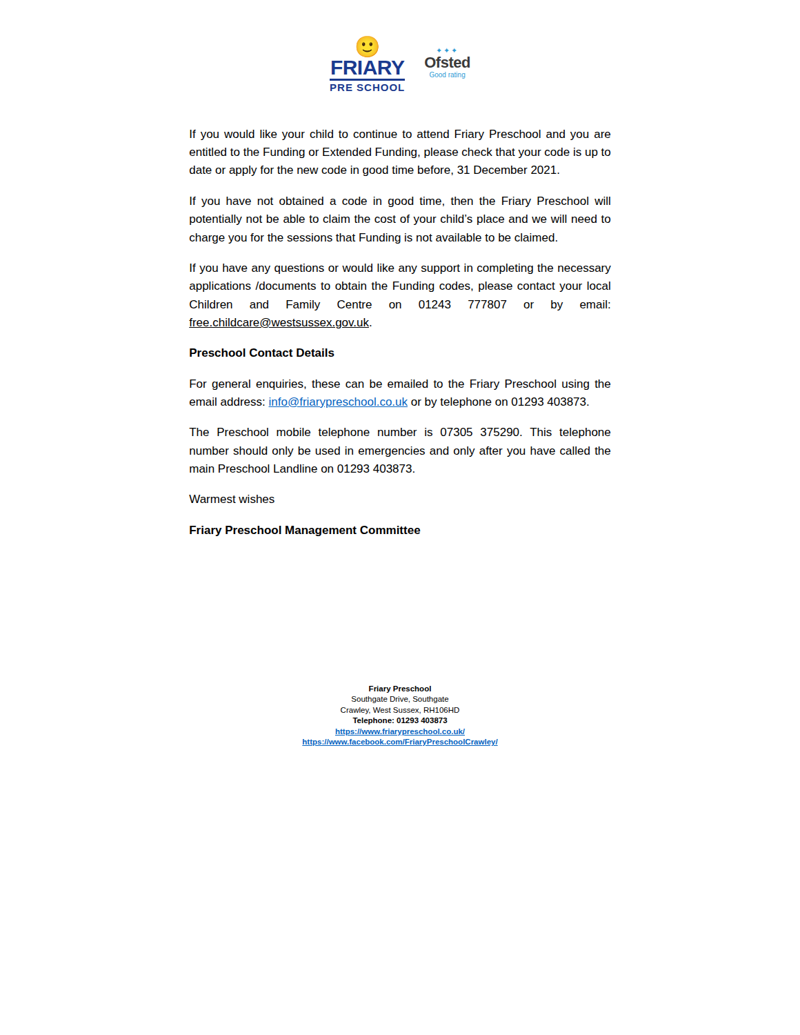🙂
FRIARY
PRE SCHOOL
✦✦✦
Ofsted
Good rating
If you would like your child to continue to attend Friary Preschool and you are entitled to the Funding or Extended Funding, please check that your code is up to date or apply for the new code in good time before, 31 December 2021.
If you have not obtained a code in good time, then the Friary Preschool will potentially not be able to claim the cost of your child’s place and we will need to charge you for the sessions that Funding is not available to be claimed.
If you have any questions or would like any support in completing the necessary applications /documents to obtain the Funding codes, please contact your local Children and Family Centre on 01243 777807 or by email: free.childcare@westsussex.gov.uk.
Preschool Contact Details
For general enquiries, these can be emailed to the Friary Preschool using the email address: info@friarypreschool.co.uk or by telephone on 01293 403873.
The Preschool mobile telephone number is 07305 375290. This telephone number should only be used in emergencies and only after you have called the main Preschool Landline on 01293 403873.
Warmest wishes
Friary Preschool Management Committee
Friary Preschool
Southgate Drive, Southgate
Crawley, West Sussex, RH106HD
Telephone: 01293 403873
https://www.friarypreschool.co.uk/
https://www.facebook.com/FriaryPreschoolCrawley/